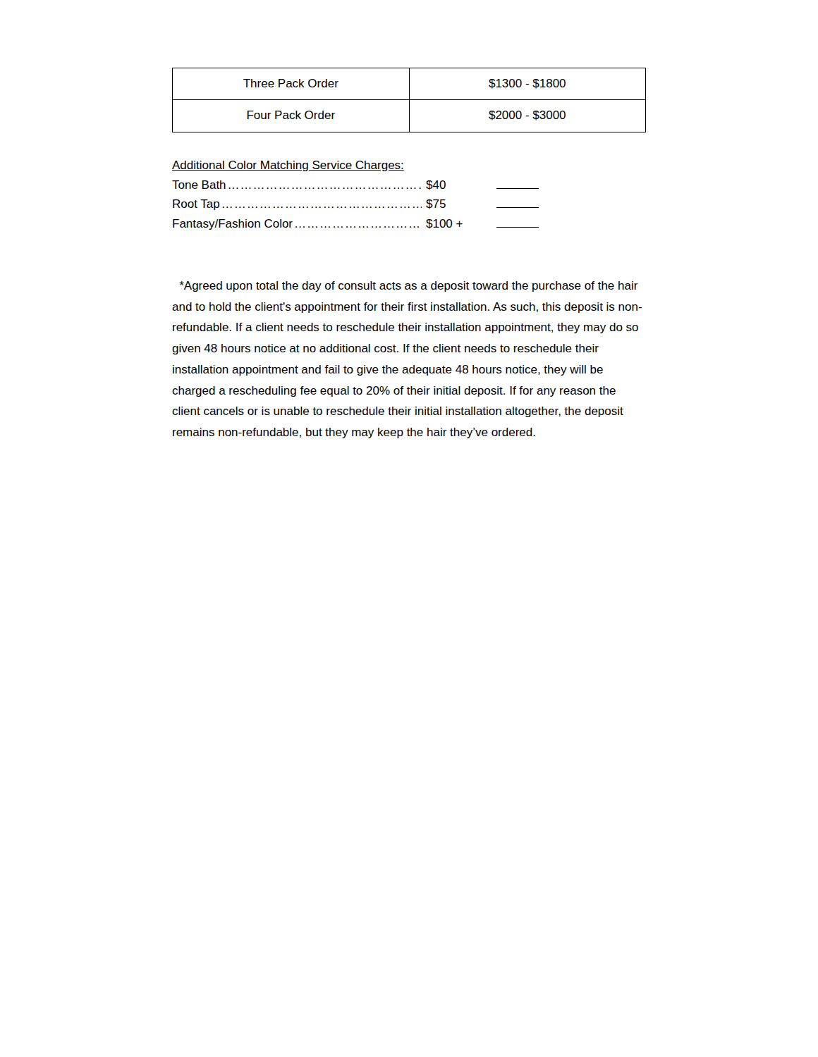| Three Pack Order | $1300 - $1800 |
| Four Pack Order | $2000 - $3000 |
Additional Color Matching Service Charges:
Tone Bath …………………………………………………………… $40
Root Tap ……………………………………………………………… $75
Fantasy/Fashion Color ………………………………… $100 +
*Agreed upon total the day of consult acts as a deposit toward the purchase of the hair and to hold the client's appointment for their first installation. As such, this deposit is non-refundable. If a client needs to reschedule their installation appointment, they may do so given 48 hours notice at no additional cost. If the client needs to reschedule their installation appointment and fail to give the adequate 48 hours notice, they will be charged a rescheduling fee equal to 20% of their initial deposit. If for any reason the client cancels or is unable to reschedule their initial installation altogether, the deposit remains non-refundable, but they may keep the hair they’ve ordered.